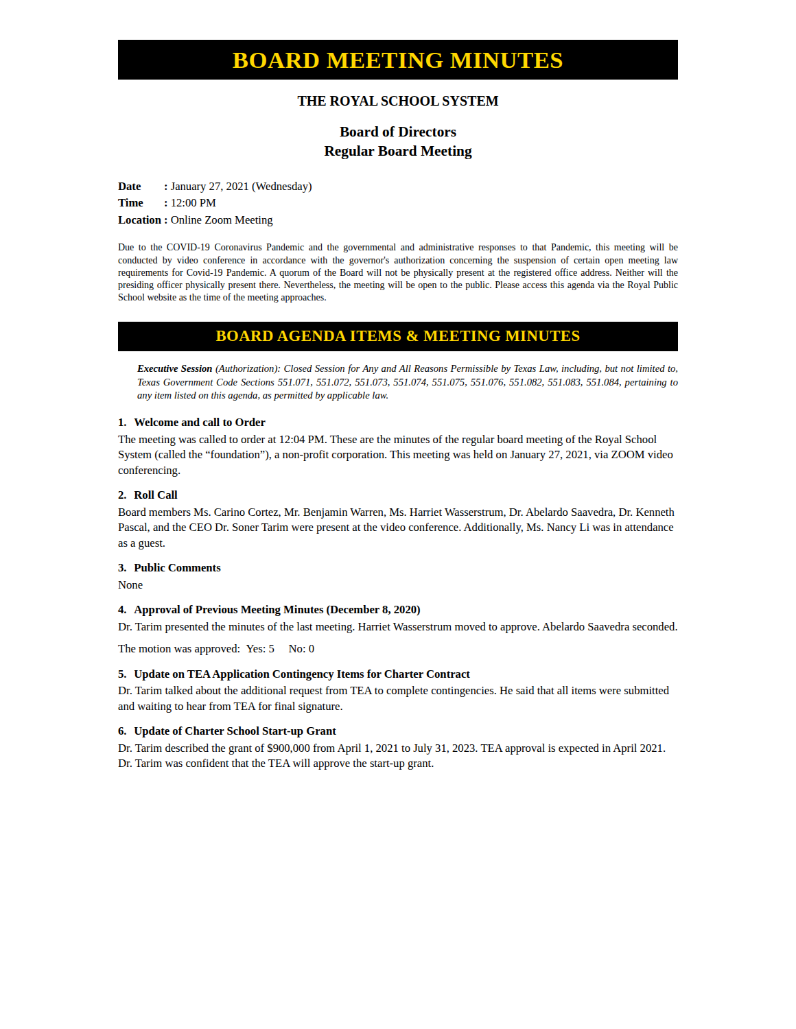BOARD MEETING MINUTES
THE ROYAL SCHOOL SYSTEM
Board of Directors
Regular Board Meeting
| Date | : January 27, 2021 (Wednesday) |
| Time | : 12:00 PM |
| Location | : Online Zoom Meeting |
Due to the COVID-19 Coronavirus Pandemic and the governmental and administrative responses to that Pandemic, this meeting will be conducted by video conference in accordance with the governor's authorization concerning the suspension of certain open meeting law requirements for Covid-19 Pandemic. A quorum of the Board will not be physically present at the registered office address. Neither will the presiding officer physically present there. Nevertheless, the meeting will be open to the public. Please access this agenda via the Royal Public School website as the time of the meeting approaches.
BOARD AGENDA ITEMS & MEETING MINUTES
Executive Session (Authorization): Closed Session for Any and All Reasons Permissible by Texas Law, including, but not limited to, Texas Government Code Sections 551.071, 551.072, 551.073, 551.074, 551.075, 551.076, 551.082, 551.083, 551.084, pertaining to any item listed on this agenda, as permitted by applicable law.
1. Welcome and call to Order
The meeting was called to order at 12:04 PM. These are the minutes of the regular board meeting of the Royal School System (called the “foundation”), a non-profit corporation. This meeting was held on January 27, 2021, via ZOOM video conferencing.
2. Roll Call
Board members Ms. Carino Cortez, Mr. Benjamin Warren, Ms. Harriet Wasserstrum, Dr. Abelardo Saavedra, Dr. Kenneth Pascal, and the CEO Dr. Soner Tarim were present at the video conference. Additionally, Ms. Nancy Li was in attendance as a guest.
3. Public Comments
None
4. Approval of Previous Meeting Minutes (December 8, 2020)
Dr. Tarim presented the minutes of the last meeting. Harriet Wasserstrum moved to approve. Abelardo Saavedra seconded.
The motion was approved: Yes: 5 No: 0
5. Update on TEA Application Contingency Items for Charter Contract
Dr. Tarim talked about the additional request from TEA to complete contingencies. He said that all items were submitted and waiting to hear from TEA for final signature.
6. Update of Charter School Start-up Grant
Dr. Tarim described the grant of $900,000 from April 1, 2021 to July 31, 2023. TEA approval is expected in April 2021. Dr. Tarim was confident that the TEA will approve the start-up grant.